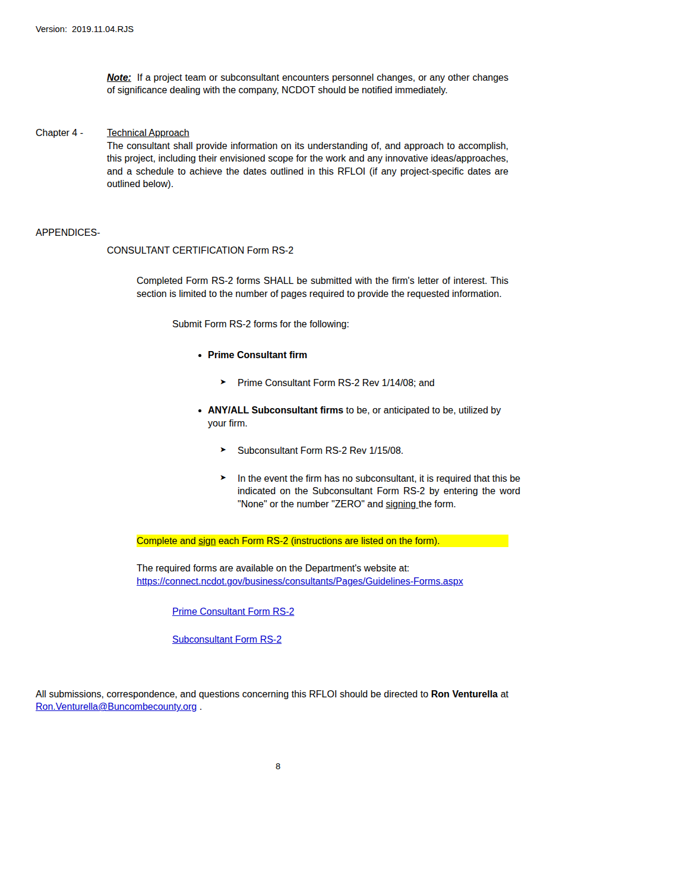Version: 2019.11.04.RJS
Note: If a project team or subconsultant encounters personnel changes, or any other changes of significance dealing with the company, NCDOT should be notified immediately.
Chapter 4 -
Technical Approach
The consultant shall provide information on its understanding of, and approach to accomplish, this project, including their envisioned scope for the work and any innovative ideas/approaches, and a schedule to achieve the dates outlined in this RFLOI (if any project-specific dates are outlined below).
APPENDICES-
CONSULTANT CERTIFICATION Form RS-2
Completed Form RS-2 forms SHALL be submitted with the firm's letter of interest. This section is limited to the number of pages required to provide the requested information.
Submit Form RS-2 forms for the following:
Prime Consultant firm
Prime Consultant Form RS-2 Rev 1/14/08; and
ANY/ALL Subconsultant firms to be, or anticipated to be, utilized by your firm.
Subconsultant Form RS-2 Rev 1/15/08.
In the event the firm has no subconsultant, it is required that this be indicated on the Subconsultant Form RS-2 by entering the word "None" or the number "ZERO" and signing the form.
Complete and sign each Form RS-2 (instructions are listed on the form).
The required forms are available on the Department's website at:
https://connect.ncdot.gov/business/consultants/Pages/Guidelines-Forms.aspx
Prime Consultant Form RS-2
Subconsultant Form RS-2
All submissions, correspondence, and questions concerning this RFLOI should be directed to Ron Venturella at Ron.Venturella@Buncombecounty.org .
8